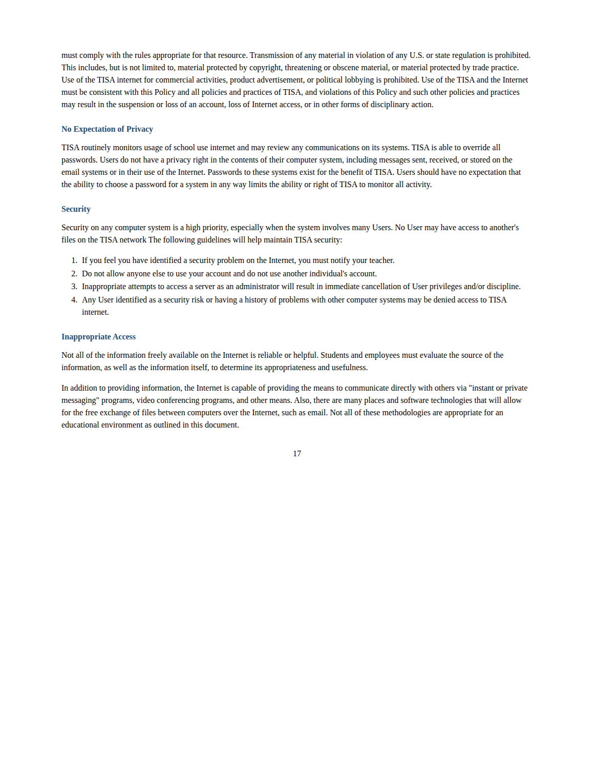must comply with the rules appropriate for that resource. Transmission of any material in violation of any U.S. or state regulation is prohibited. This includes, but is not limited to, material protected by copyright, threatening or obscene material, or material protected by trade practice. Use of the TISA internet for commercial activities, product advertisement, or political lobbying is prohibited. Use of the TISA and the Internet must be consistent with this Policy and all policies and practices of TISA, and violations of this Policy and such other policies and practices may result in the suspension or loss of an account, loss of Internet access, or in other forms of disciplinary action.
No Expectation of Privacy
TISA routinely monitors usage of school use internet and may review any communications on its systems. TISA is able to override all passwords. Users do not have a privacy right in the contents of their computer system, including messages sent, received, or stored on the email systems or in their use of the Internet. Passwords to these systems exist for the benefit of TISA. Users should have no expectation that the ability to choose a password for a system in any way limits the ability or right of TISA to monitor all activity.
Security
Security on any computer system is a high priority, especially when the system involves many Users. No User may have access to another's files on the TISA network The following guidelines will help maintain TISA security:
If you feel you have identified a security problem on the Internet, you must notify your teacher.
Do not allow anyone else to use your account and do not use another individual's account.
Inappropriate attempts to access a server as an administrator will result in immediate cancellation of User privileges and/or discipline.
Any User identified as a security risk or having a history of problems with other computer systems may be denied access to TISA internet.
Inappropriate Access
Not all of the information freely available on the Internet is reliable or helpful. Students and employees must evaluate the source of the information, as well as the information itself, to determine its appropriateness and usefulness.
In addition to providing information, the Internet is capable of providing the means to communicate directly with others via "instant or private messaging" programs, video conferencing programs, and other means. Also, there are many places and software technologies that will allow for the free exchange of files between computers over the Internet, such as email. Not all of these methodologies are appropriate for an educational environment as outlined in this document.
17